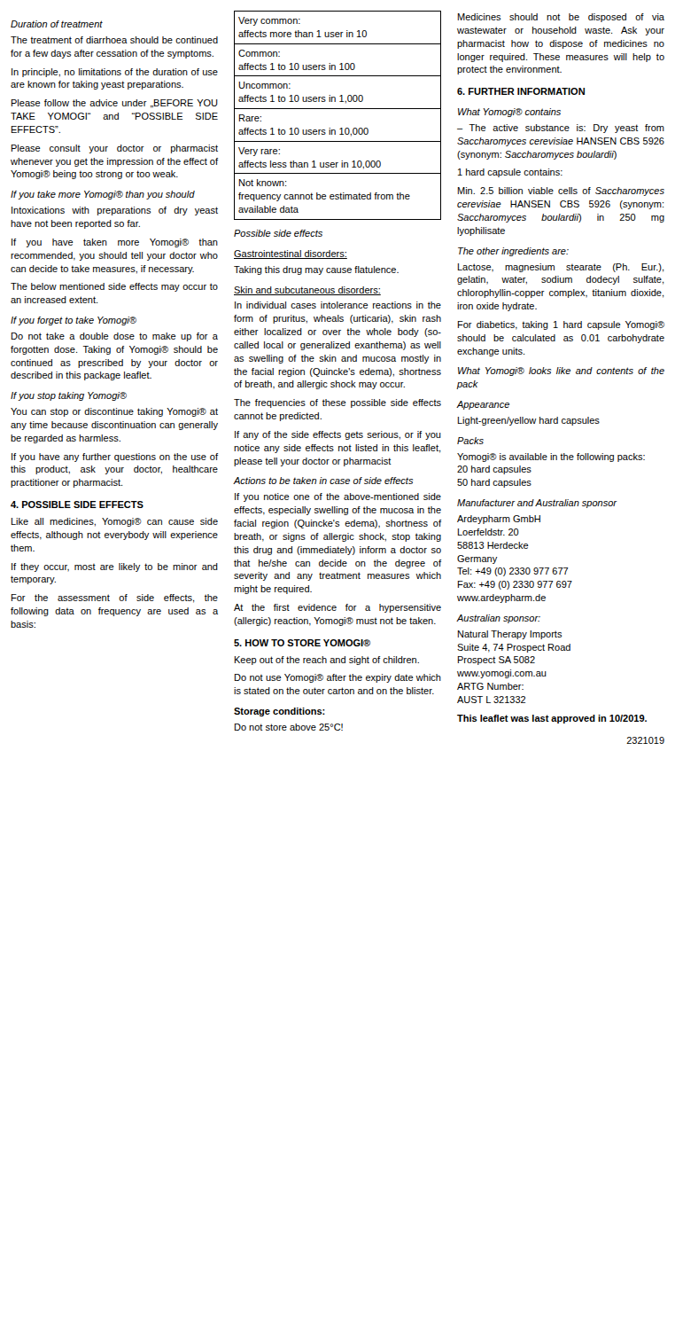Duration of treatment
The treatment of diarrhoea should be continued for a few days after cessation of the symptoms.
In principle, no limitations of the duration of use are known for taking yeast preparations.
Please follow the advice under „BEFORE YOU TAKE YOMOGI“ and “POSSIBLE SIDE EFFECTS”.
Please consult your doctor or pharmacist whenever you get the impression of the effect of Yomogi® being too strong or too weak.
If you take more Yomogi® than you should
Intoxications with preparations of dry yeast have not been reported so far.
If you have taken more Yomogi® than recommended, you should tell your doctor who can decide to take measures, if necessary.
The below mentioned side effects may occur to an increased extent.
If you forget to take Yomogi®
Do not take a double dose to make up for a forgotten dose. Taking of Yomogi® should be continued as prescribed by your doctor or described in this package leaflet.
If you stop taking Yomogi®
You can stop or discontinue taking Yomogi® at any time because discontinuation can generally be regarded as harmless.
If you have any further questions on the use of this product, ask your doctor, healthcare practitioner or pharmacist.
4. Possible side effects
Like all medicines, Yomogi® can cause side effects, although not everybody will experience them.
If they occur, most are likely to be minor and temporary.
For the assessment of side effects, the following data on frequency are used as a basis:
| Very common: affects more than 1 user in 10 |
| Common: affects 1 to 10 users in 100 |
| Uncommon: affects 1 to 10 users in 1,000 |
| Rare: affects 1 to 10 users in 10,000 |
| Very rare: affects less than 1 user in 10,000 |
| Not known: frequency cannot be estimated from the available data |
Possible side effects
Gastrointestinal disorders:
Taking this drug may cause flatulence.
Skin and subcutaneous disorders:
In individual cases intolerance reactions in the form of pruritus, wheals (urticaria), skin rash either localized or over the whole body (so-called local or generalized exanthema) as well as swelling of the skin and mucosa mostly in the facial region (Quincke's edema), shortness of breath, and allergic shock may occur.
The frequencies of these possible side effects cannot be predicted.
If any of the side effects gets serious, or if you notice any side effects not listed in this leaflet, please tell your doctor or pharmacist
Actions to be taken in case of side effects
If you notice one of the above-mentioned side effects, especially swelling of the mucosa in the facial region (Quincke's edema), shortness of breath, or signs of allergic shock, stop taking this drug and (immediately) inform a doctor so that he/she can decide on the degree of severity and any treatment measures which might be required.
At the first evidence for a hypersensitive (allergic) reaction, Yomogi® must not be taken.
5. How to store Yomogi®
Keep out of the reach and sight of children.
Do not use Yomogi® after the expiry date which is stated on the outer carton and on the blister.
Storage conditions:
Do not store above 25°C!
Medicines should not be disposed of via wastewater or household waste. Ask your pharmacist how to dispose of medicines no longer required. These measures will help to protect the environment.
6. Further information
What Yomogi® contains
– The active substance is: Dry yeast from Saccharomyces cerevisiae HANSEN CBS 5926 (synonym: Saccharomyces boulardii)
1 hard capsule contains:
Min. 2.5 billion viable cells of Saccharomyces cerevisiae HANSEN CBS 5926 (synonym: Saccharomyces boulardii) in 250 mg lyophilisate
The other ingredients are:
Lactose, magnesium stearate (Ph. Eur.), gelatin, water, sodium dodecyl sulfate, chlorophyllin-copper complex, titanium dioxide, iron oxide hydrate.
For diabetics, taking 1 hard capsule Yomogi® should be calculated as 0.01 carbohydrate exchange units.
What Yomogi® looks like and contents of the pack
Appearance
Light-green/yellow hard capsules
Packs
Yomogi® is available in the following packs:
20 hard capsules
50 hard capsules
Manufacturer and Australian sponsor
Ardeypharm GmbH
Loerfeldstr. 20
58813 Herdecke
Germany
Tel: +49 (0) 2330 977 677
Fax: +49 (0) 2330 977 697
www.ardeypharm.de
Australian sponsor:
Natural Therapy Imports
Suite 4, 74 Prospect Road
Prospect SA 5082
www.yomogi.com.au
ARTG Number:
AUST L 321332
This leaflet was last approved in 10/2019.
2321019